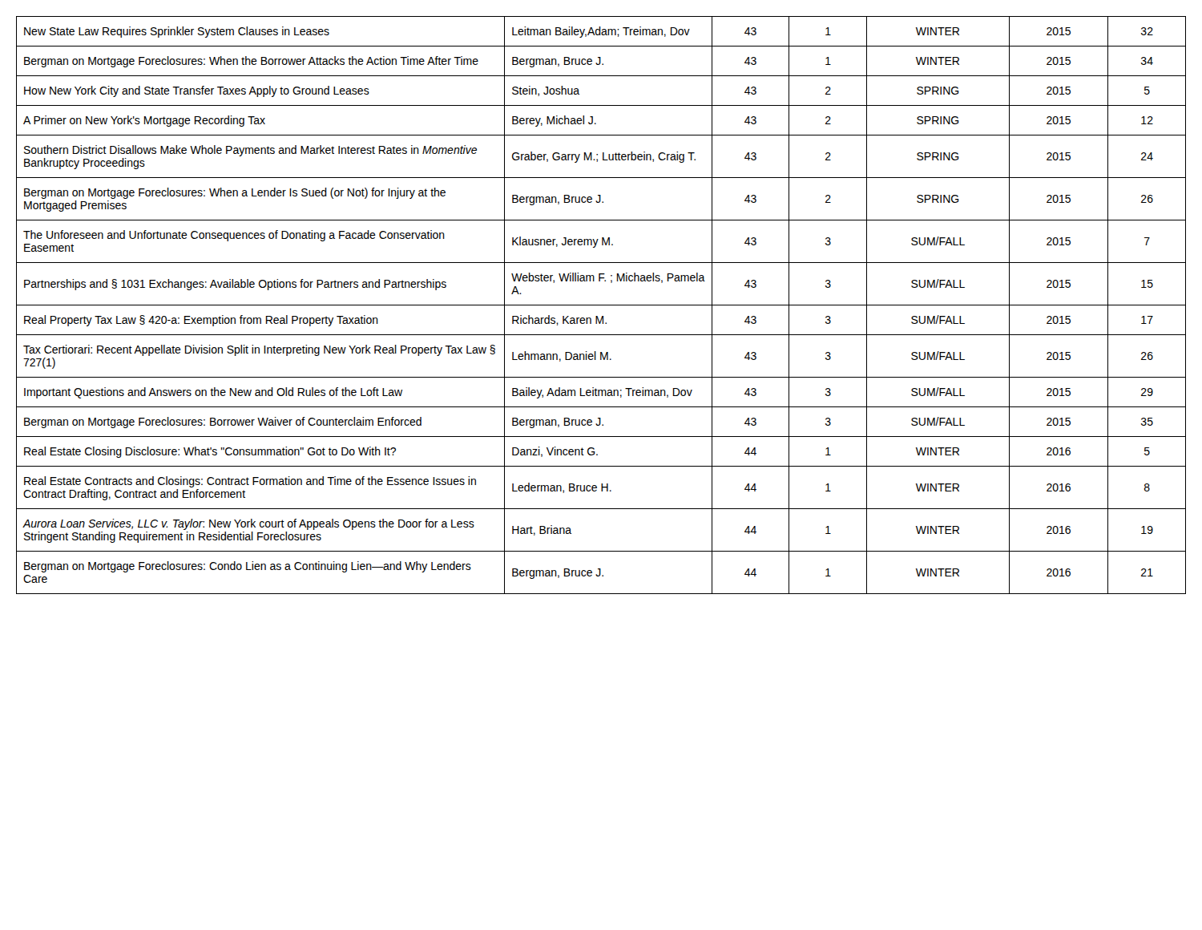| New State Law Requires Sprinkler System Clauses in Leases | Leitman Bailey,Adam; Treiman, Dov | 43 | 1 | WINTER | 2015 | 32 |
| Bergman on Mortgage Foreclosures: When the Borrower Attacks the Action Time After Time | Bergman, Bruce J. | 43 | 1 | WINTER | 2015 | 34 |
| How New York City and State Transfer Taxes Apply to Ground Leases | Stein, Joshua | 43 | 2 | SPRING | 2015 | 5 |
| A Primer on New York's Mortgage Recording Tax | Berey, Michael J. | 43 | 2 | SPRING | 2015 | 12 |
| Southern District Disallows Make Whole Payments and Market Interest Rates in Momentive Bankruptcy Proceedings | Graber, Garry M.; Lutterbein, Craig T. | 43 | 2 | SPRING | 2015 | 24 |
| Bergman on Mortgage Foreclosures: When a Lender Is Sued (or Not) for Injury at the Mortgaged Premises | Bergman, Bruce J. | 43 | 2 | SPRING | 2015 | 26 |
| The Unforeseen and Unfortunate Consequences of Donating a Facade Conservation Easement | Klausner, Jeremy M. | 43 | 3 | SUM/FALL | 2015 | 7 |
| Partnerships and § 1031 Exchanges: Available Options for Partners and Partnerships | Webster, William F. ; Michaels, Pamela A. | 43 | 3 | SUM/FALL | 2015 | 15 |
| Real Property Tax Law § 420-a: Exemption from Real Property Taxation | Richards, Karen M. | 43 | 3 | SUM/FALL | 2015 | 17 |
| Tax Certiorari: Recent Appellate Division Split in Interpreting New York Real Property Tax Law § 727(1) | Lehmann, Daniel M. | 43 | 3 | SUM/FALL | 2015 | 26 |
| Important Questions and Answers on the New and Old Rules of the Loft Law | Bailey, Adam Leitman; Treiman, Dov | 43 | 3 | SUM/FALL | 2015 | 29 |
| Bergman on Mortgage Foreclosures: Borrower Waiver of Counterclaim Enforced | Bergman, Bruce J. | 43 | 3 | SUM/FALL | 2015 | 35 |
| Real Estate Closing Disclosure: What's "Consummation" Got to Do With It? | Danzi, Vincent G. | 44 | 1 | WINTER | 2016 | 5 |
| Real Estate Contracts and Closings: Contract Formation and Time of the Essence Issues in Contract Drafting, Contract and Enforcement | Lederman, Bruce H. | 44 | 1 | WINTER | 2016 | 8 |
| Aurora Loan Services, LLC v. Taylor : New York court of Appeals Opens the Door for a Less Stringent Standing Requirement in Residential Foreclosures | Hart, Briana | 44 | 1 | WINTER | 2016 | 19 |
| Bergman on Mortgage Foreclosures: Condo Lien as a Continuing Lien—and Why Lenders Care | Bergman, Bruce J. | 44 | 1 | WINTER | 2016 | 21 |